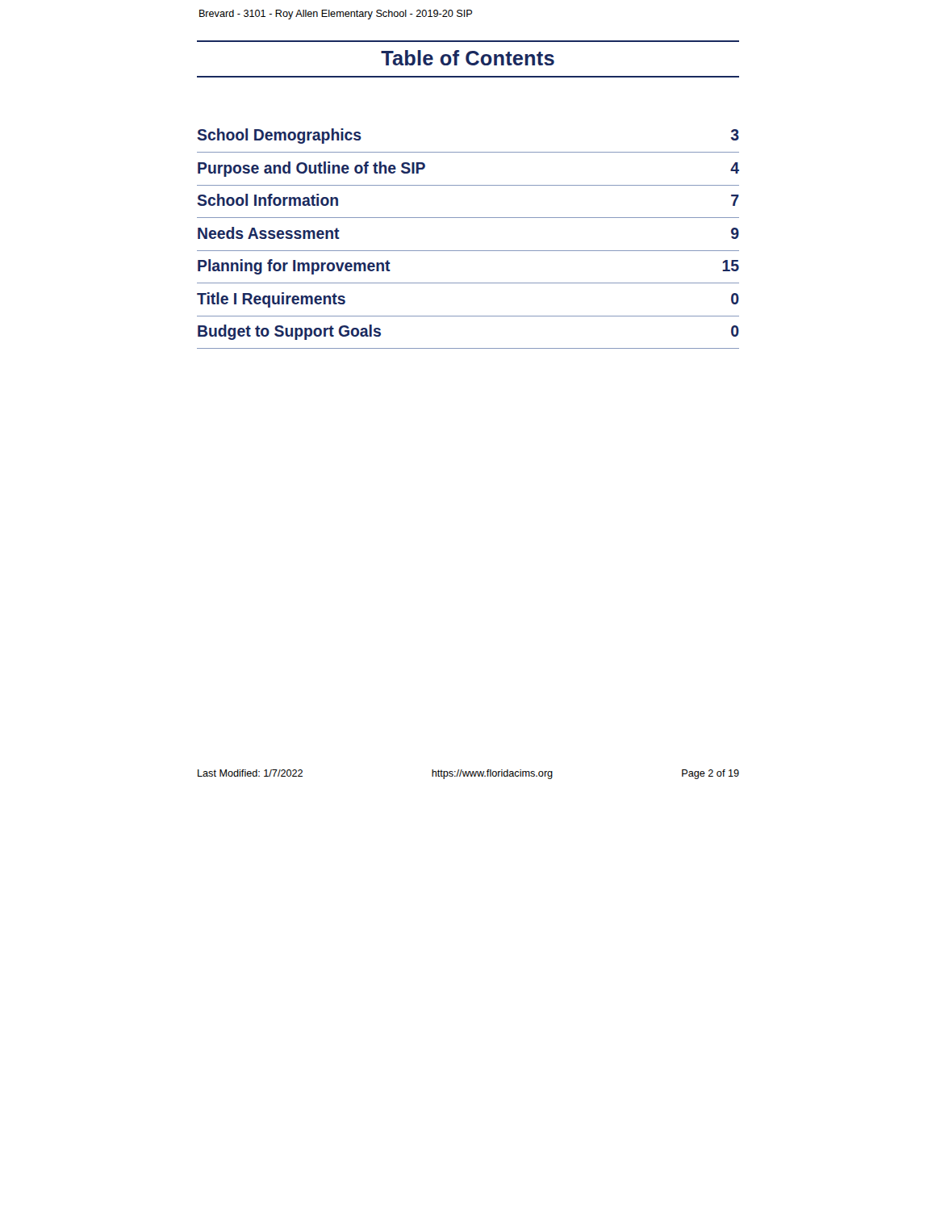Brevard - 3101 - Roy Allen Elementary School - 2019-20 SIP
Table of Contents
| School Demographics | 3 |
| Purpose and Outline of the SIP | 4 |
| School Information | 7 |
| Needs Assessment | 9 |
| Planning for Improvement | 15 |
| Title I Requirements | 0 |
| Budget to Support Goals | 0 |
Last Modified: 1/7/2022 Page 2 of 19
https://www.floridacims.org